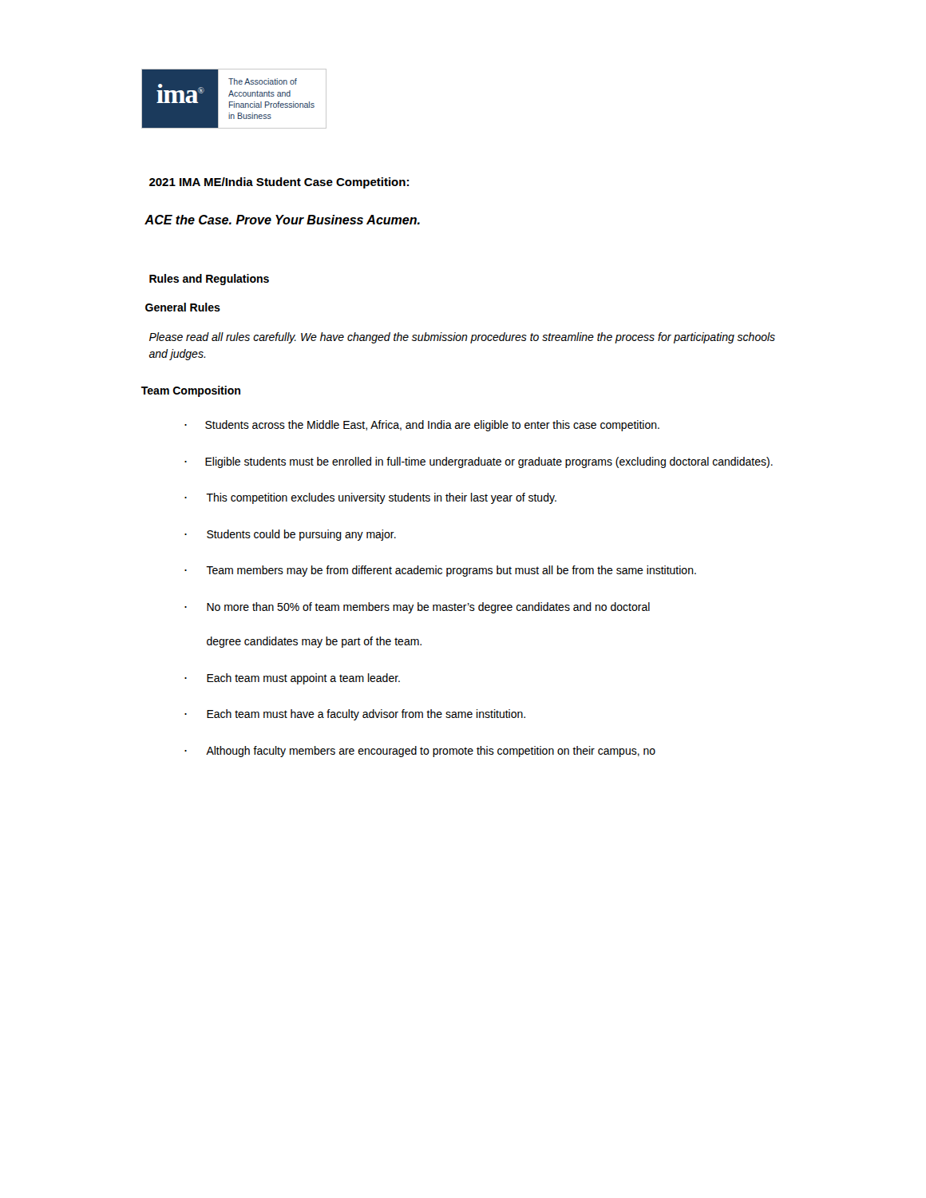ima®
The Association of
Accountants and
Financial Professionals
in Business
2021 IMA ME/India Student Case Competition:
ACE the Case. Prove Your Business Acumen.
Rules and Regulations
General Rules
Please read all rules carefully. We have changed the submission procedures to streamline the process for participating schools and judges.
Team Composition
Students across the Middle East, Africa, and India are eligible to enter this case competition.
Eligible students must be enrolled in full-time undergraduate or graduate programs (excluding doctoral candidates).
This competition excludes university students in their last year of study.
Students could be pursuing any major.
Team members may be from different academic programs but must all be from the same institution.
No more than 50% of team members may be master’s degree candidates and no doctoral degree candidates may be part of the team.
Each team must appoint a team leader.
Each team must have a faculty advisor from the same institution.
Although faculty members are encouraged to promote this competition on their campus, no